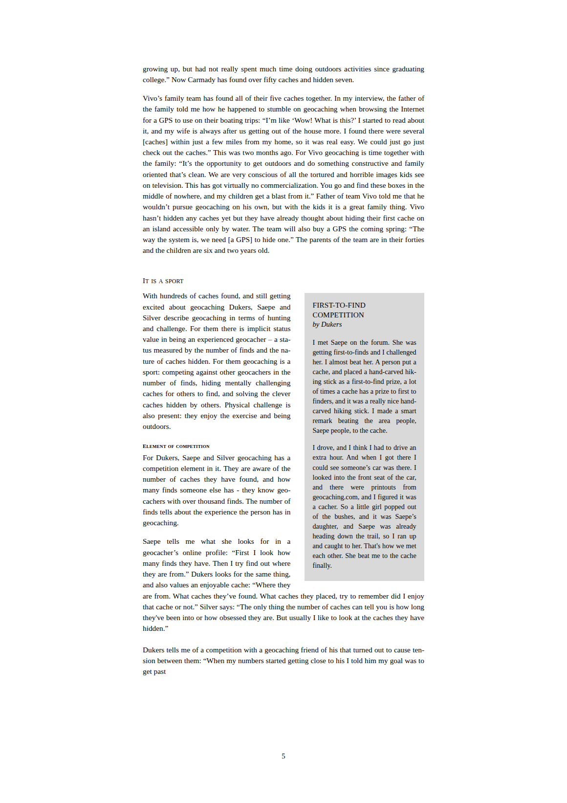growing up, but had not really spent much time doing outdoors activities since graduating college.” Now Carmady has found over fifty caches and hidden seven.
Vivo’s family team has found all of their five caches together. In my interview, the father of the family told me how he happened to stumble on geocaching when browsing the Internet for a GPS to use on their boating trips: “I’m like ‘Wow! What is this?’ I started to read about it, and my wife is always after us getting out of the house more. I found there were several [caches] within just a few miles from my home, so it was real easy. We could just go just check out the caches.” This was two months ago. For Vivo geocaching is time together with the family: “It’s the opportunity to get outdoors and do something constructive and family oriented that’s clean. We are very conscious of all the tortured and horrible images kids see on television. This has got virtually no commercialization. You go and find these boxes in the middle of nowhere, and my children get a blast from it.” Father of team Vivo told me that he wouldn’t pursue geocaching on his own, but with the kids it is a great family thing. Vivo hasn’t hidden any caches yet but they have already thought about hiding their first cache on an island accessible only by water. The team will also buy a GPS the coming spring: “The way the system is, we need [a GPS] to hide one.” The parents of the team are in their forties and the children are six and two years old.
It is a sport
FIRST-TO-FIND COMPETITION
by Dukers
I met Saepe on the forum. She was getting first-to-finds and I challenged her. I almost beat her. A person put a cache, and placed a hand-carved hiking stick as a first-to-find prize, a lot of times a cache has a prize to first to finders, and it was a really nice hand-carved hiking stick. I made a smart remark beating the area people, Saepe people, to the cache.
I drove, and I think I had to drive an extra hour. And when I got there I could see someone’s car was there. I looked into the front seat of the car, and there were printouts from geocaching.com, and I figured it was a cacher. So a little girl popped out of the bushes, and it was Saepe’s daughter, and Saepe was already heading down the trail, so I ran up and caught to her. That's how we met each other. She beat me to the cache finally.
With hundreds of caches found, and still getting excited about geocaching Dukers, Saepe and Silver describe geocaching in terms of hunting and challenge. For them there is implicit status value in being an experienced geocacher – a status measured by the number of finds and the nature of caches hidden. For them geocaching is a sport: competing against other geocachers in the number of finds, hiding mentally challenging caches for others to find, and solving the clever caches hidden by others. Physical challenge is also present: they enjoy the exercise and being outdoors.
Element of competition
For Dukers, Saepe and Silver geocaching has a competition element in it. They are aware of the number of caches they have found, and how many finds someone else has - they know geocachers with over thousand finds. The number of finds tells about the experience the person has in geocaching.
Saepe tells me what she looks for in a geocacher’s online profile: “First I look how many finds they have. Then I try find out where they are from.” Dukers looks for the same thing, and also values an enjoyable cache: “Where they are from. What caches they’ve found. What caches they placed, try to remember did I enjoy that cache or not.” Silver says: “The only thing the number of caches can tell you is how long they've been into or how obsessed they are. But usually I like to look at the caches they have hidden.”
Dukers tells me of a competition with a geocaching friend of his that turned out to cause tension between them: “When my numbers started getting close to his I told him my goal was to get past
5